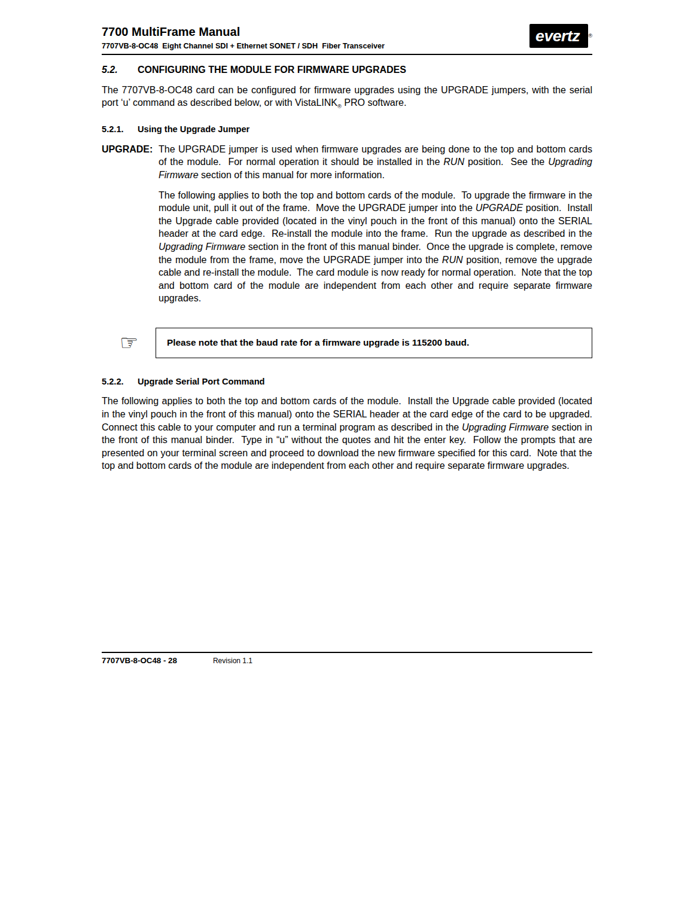7700 MultiFrame Manual
7707VB-8-OC48 Eight Channel SDI + Ethernet SONET / SDH Fiber Transceiver
evertz®
5.2. CONFIGURING THE MODULE FOR FIRMWARE UPGRADES
The 7707VB-8-OC48 card can be configured for firmware upgrades using the UPGRADE jumpers, with the serial port ‘u’ command as described below, or with VistaLINK® PRO software.
5.2.1. Using the Upgrade Jumper
UPGRADE:
The UPGRADE jumper is used when firmware upgrades are being done to the top and bottom cards of the module. For normal operation it should be installed in the RUN position. See the Upgrading Firmware section of this manual for more information.
The following applies to both the top and bottom cards of the module. To upgrade the firmware in the module unit, pull it out of the frame. Move the UPGRADE jumper into the UPGRADE position. Install the Upgrade cable provided (located in the vinyl pouch in the front of this manual) onto the SERIAL header at the card edge. Re-install the module into the frame. Run the upgrade as described in the Upgrading Firmware section in the front of this manual binder. Once the upgrade is complete, remove the module from the frame, move the UPGRADE jumper into the RUN position, remove the upgrade cable and re-install the module. The card module is now ready for normal operation. Note that the top and bottom card of the module are independent from each other and require separate firmware upgrades.
☞
Please note that the baud rate for a firmware upgrade is 115200 baud.
5.2.2. Upgrade Serial Port Command
The following applies to both the top and bottom cards of the module. Install the Upgrade cable provided (located in the vinyl pouch in the front of this manual) onto the SERIAL header at the card edge of the card to be upgraded. Connect this cable to your computer and run a terminal program as described in the Upgrading Firmware section in the front of this manual binder. Type in “u” without the quotes and hit the enter key. Follow the prompts that are presented on your terminal screen and proceed to download the new firmware specified for this card. Note that the top and bottom cards of the module are independent from each other and require separate firmware upgrades.
7707VB-8-OC48 - 28 Revision 1.1